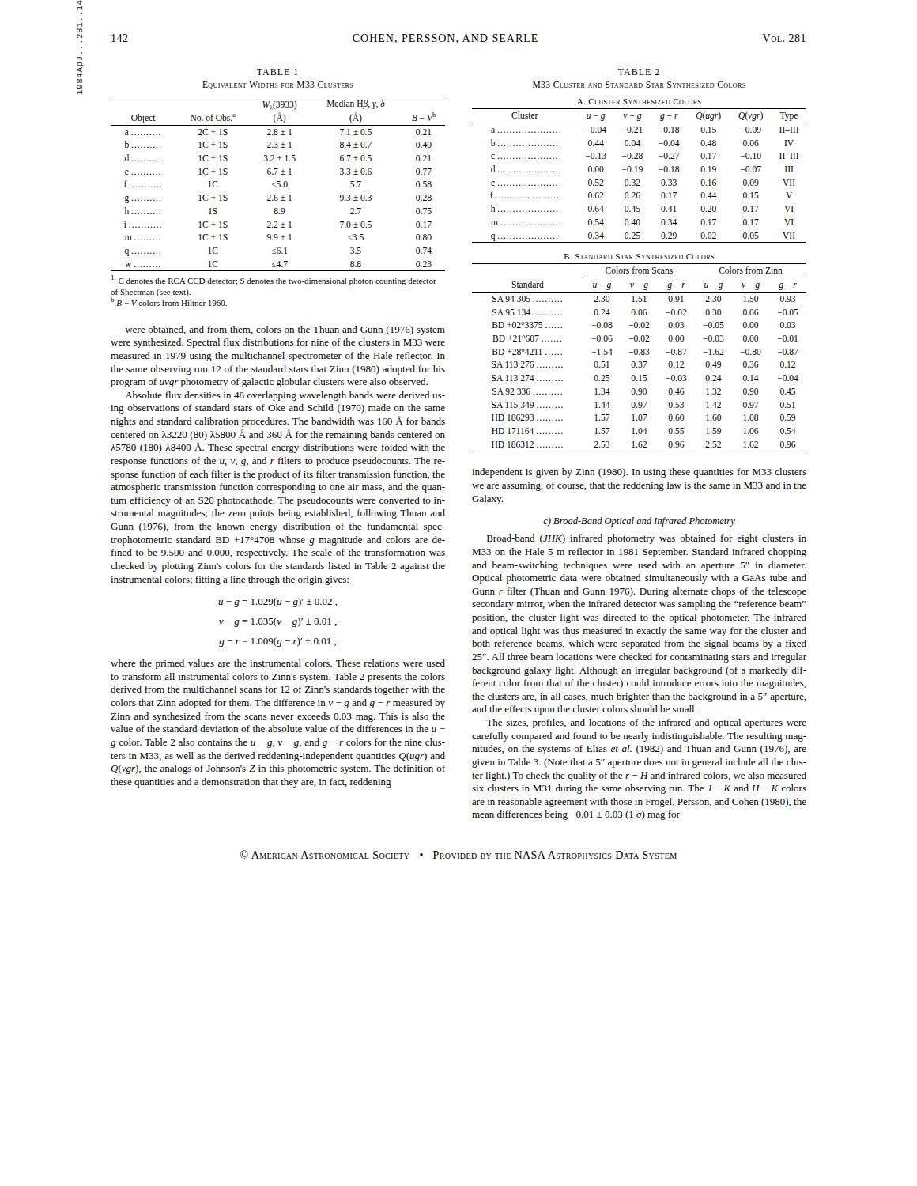1984ApJ...281..141C
142 COHEN, PERSSON, AND SEARLE Vol. 281
TABLE 1
Equivalent Widths for M33 Clusters
| Object | No. of Obs. a | W λ (3933) | Median H β , γ , δ | B − V b |
| --- | --- | --- | --- | --- |
| (Å) | (Å) |
| a .......... | 2C + 1S | 2.8 ± 1 | 7.1 ± 0.5 | 0.21 |
| b .......... | 1C + 1S | 2.3 ± 1 | 8.4 ± 0.7 | 0.40 |
| d .......... | 1C + 1S | 3.2 ± 1.5 | 6.7 ± 0.5 | 0.21 |
| e .......... | 1C + 1S | 6.7 ± 1 | 3.3 ± 0.6 | 0.77 |
| f ........... | 1C | ≤5.0 | 5.7 | 0.58 |
| g .......... | 1C + 1S | 2.6 ± 1 | 9.3 ± 0.3 | 0.28 |
| h .......... | 1S | 8.9 | 2.7 | 0.75 |
| i ........... | 1C + 1S | 2.2 ± 1 | 7.0 ± 0.5 | 0.17 |
| m ......... | 1C + 1S | 9.9 ± 1 | ≤3.5 | 0.80 |
| q .......... | 1C | ≤6.1 | 3.5 | 0.74 |
| w ......... | 1C | ≤4.7 | 8.8 | 0.23 |
1. C denotes the RCA CCD detector; S denotes the two-dimensional photon counting detector of Shectman (see text).
b B − V colors from Hiltner 1960.
were obtained, and from them, colors on the Thuan and Gunn (1976) system were synthesized. Spectral flux distributions for nine of the clusters in M33 were measured in 1979 using the multichannel spectrometer of the Hale reflector. In the same observing run 12 of the standard stars that Zinn (1980) adopted for his program of uvgr photometry of galactic globular clusters were also observed.
Absolute flux densities in 48 overlapping wavelength bands were derived using observations of standard stars of Oke and Schild (1970) made on the same nights and standard calibration procedures. The bandwidth was 160 Å for bands centered on λ3220 (80) λ5800 Å and 360 Å for the remaining bands centered on λ5780 (180) λ8400 Å. These spectral energy distributions were folded with the response functions of the u, v, g, and r filters to produce pseudocounts. The response function of each filter is the product of its filter transmission function, the atmospheric transmission function corresponding to one air mass, and the quantum efficiency of an S20 photocathode. The pseudocounts were converted to instrumental magnitudes; the zero points being established, following Thuan and Gunn (1976), from the known energy distribution of the fundamental spectrophotometric standard BD +17°4708 whose g magnitude and colors are defined to be 9.500 and 0.000, respectively. The scale of the transformation was checked by plotting Zinn's colors for the standards listed in Table 2 against the instrumental colors; fitting a line through the origin gives:
u − g = 1.029(u − g)′ ± 0.02 , v − g = 1.035(v − g)′ ± 0.01 , g − r = 1.009(g − r)′ ± 0.01 ,
where the primed values are the instrumental colors. These relations were used to transform all instrumental colors to Zinn's system. Table 2 presents the colors derived from the multichannel scans for 12 of Zinn's standards together with the colors that Zinn adopted for them. The difference in v − g and g − r measured by Zinn and synthesized from the scans never exceeds 0.03 mag. This is also the value of the standard deviation of the absolute value of the differences in the u − g color. Table 2 also contains the u − g, v − g, and g − r colors for the nine clusters in M33, as well as the derived reddening-independent quantities Q(ugr) and Q(vgr), the analogs of Johnson's Z in this photometric system. The definition of these quantities and a demonstration that they are, in fact, reddening
TABLE 2
M33 Cluster and Standard Star Synthesized Colors
A. Cluster Synthesized Colors
| Cluster | u − g | v − g | g − r | Q ( ugr ) | Q ( vgr ) | Type |
| --- | --- | --- | --- | --- | --- | --- |
| a .................... | −0.04 | −0.21 | −0.18 | 0.15 | −0.09 | II–III |
| b .................... | 0.44 | 0.04 | −0.04 | 0.48 | 0.06 | IV |
| c .................... | −0.13 | −0.28 | −0.27 | 0.17 | −0.10 | II–III |
| d .................... | 0.00 | −0.19 | −0.18 | 0.19 | −0.07 | III |
| e .................... | 0.52 | 0.32 | 0.33 | 0.16 | 0.09 | VII |
| f ..................... | 0.62 | 0.26 | 0.17 | 0.44 | 0.15 | V |
| h .................... | 0.64 | 0.45 | 0.41 | 0.20 | 0.17 | VI |
| m ................... | 0.54 | 0.40 | 0.34 | 0.17 | 0.17 | VI |
| q .................... | 0.34 | 0.25 | 0.29 | 0.02 | 0.05 | VII |
B. Standard Star Synthesized Colors
| Standard | Colors from Scans | Colors from Zinn |
| --- | --- | --- |
| u − g | v − g | g − r | u − g | v − g | g − r |
| SA 94 305 .......... | 2.30 | 1.51 | 0.91 | 2.30 | 1.50 | 0.93 |
| SA 95 134 .......... | 0.24 | 0.06 | −0.02 | 0.30 | 0.06 | −0.05 |
| BD +02°3375 ...... | −0.08 | −0.02 | 0.03 | −0.05 | 0.00 | 0.03 |
| BD +21°607 ....... | −0.06 | −0.02 | 0.00 | −0.03 | 0.00 | −0.01 |
| BD +28°4211 ...... | −1.54 | −0.83 | −0.87 | −1.62 | −0.80 | −0.87 |
| SA 113 276 ......... | 0.51 | 0.37 | 0.12 | 0.49 | 0.36 | 0.12 |
| SA 113 274 ......... | 0.25 | 0.15 | −0.03 | 0.24 | 0.14 | −0.04 |
| SA 92 336 .......... | 1.34 | 0.90 | 0.46 | 1.32 | 0.90 | 0.45 |
| SA 115 349 ......... | 1.44 | 0.97 | 0.53 | 1.42 | 0.97 | 0.51 |
| HD 186293 ......... | 1.57 | 1.07 | 0.60 | 1.60 | 1.08 | 0.59 |
| HD 171164 ......... | 1.57 | 1.04 | 0.55 | 1.59 | 1.06 | 0.54 |
| HD 186312 ......... | 2.53 | 1.62 | 0.96 | 2.52 | 1.62 | 0.96 |
independent is given by Zinn (1980). In using these quantities for M33 clusters we are assuming, of course, that the reddening law is the same in M33 and in the Galaxy.
c) Broad-Band Optical and Infrared Photometry
Broad-band (JHK) infrared photometry was obtained for eight clusters in M33 on the Hale 5 m reflector in 1981 September. Standard infrared chopping and beam-switching techniques were used with an aperture 5″ in diameter. Optical photometric data were obtained simultaneously with a GaAs tube and Gunn r filter (Thuan and Gunn 1976). During alternate chops of the telescope secondary mirror, when the infrared detector was sampling the “reference beam” position, the cluster light was directed to the optical photometer. The infrared and optical light was thus measured in exactly the same way for the cluster and both reference beams, which were separated from the signal beams by a fixed 25″. All three beam locations were checked for contaminating stars and irregular background galaxy light. Although an irregular background (of a markedly different color from that of the cluster) could introduce errors into the magnitudes, the clusters are, in all cases, much brighter than the background in a 5″ aperture, and the effects upon the cluster colors should be small.
The sizes, profiles, and locations of the infrared and optical apertures were carefully compared and found to be nearly indistinguishable. The resulting magnitudes, on the systems of Elias et al. (1982) and Thuan and Gunn (1976), are given in Table 3. (Note that a 5″ aperture does not in general include all the cluster light.) To check the quality of the r − H and infrared colors, we also measured six clusters in M31 during the same observing run. The J − K and H − K colors are in reasonable agreement with those in Frogel, Persson, and Cohen (1980), the mean differences being −0.01 ± 0.03 (1 σ) mag for
© American Astronomical Society • Provided by the NASA Astrophysics Data System